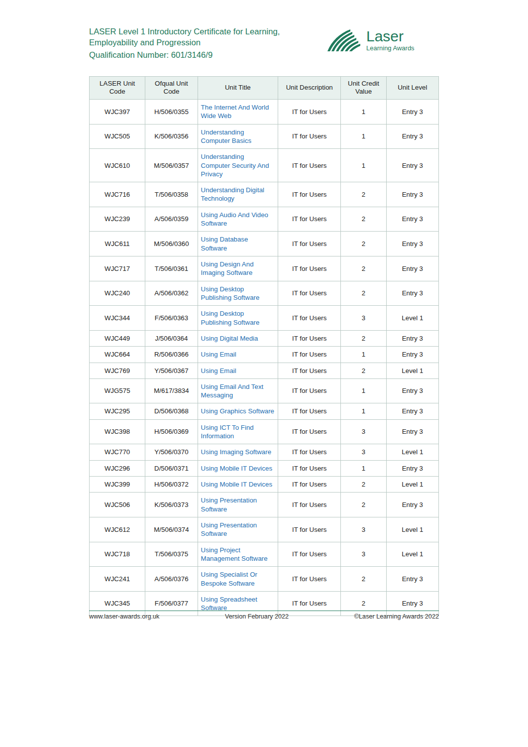LASER Level 1 Introductory Certificate for Learning, Employability and Progression
Qualification Number: 601/3146/9
Laser Learning Awards
| LASER Unit Code | Ofqual Unit Code | Unit Title | Unit Description | Unit Credit Value | Unit Level |
| --- | --- | --- | --- | --- | --- |
| WJC397 | H/506/0355 | The Internet And World Wide Web | IT for Users | 1 | Entry 3 |
| WJC505 | K/506/0356 | Understanding Computer Basics | IT for Users | 1 | Entry 3 |
| WJC610 | M/506/0357 | Understanding Computer Security And Privacy | IT for Users | 1 | Entry 3 |
| WJC716 | T/506/0358 | Understanding Digital Technology | IT for Users | 2 | Entry 3 |
| WJC239 | A/506/0359 | Using Audio And Video Software | IT for Users | 2 | Entry 3 |
| WJC611 | M/506/0360 | Using Database Software | IT for Users | 2 | Entry 3 |
| WJC717 | T/506/0361 | Using Design And Imaging Software | IT for Users | 2 | Entry 3 |
| WJC240 | A/506/0362 | Using Desktop Publishing Software | IT for Users | 2 | Entry 3 |
| WJC344 | F/506/0363 | Using Desktop Publishing Software | IT for Users | 3 | Level 1 |
| WJC449 | J/506/0364 | Using Digital Media | IT for Users | 2 | Entry 3 |
| WJC664 | R/506/0366 | Using Email | IT for Users | 1 | Entry 3 |
| WJC769 | Y/506/0367 | Using Email | IT for Users | 2 | Level 1 |
| WJG575 | M/617/3834 | Using Email And Text Messaging | IT for Users | 1 | Entry 3 |
| WJC295 | D/506/0368 | Using Graphics Software | IT for Users | 1 | Entry 3 |
| WJC398 | H/506/0369 | Using ICT To Find Information | IT for Users | 3 | Entry 3 |
| WJC770 | Y/506/0370 | Using Imaging Software | IT for Users | 3 | Level 1 |
| WJC296 | D/506/0371 | Using Mobile IT Devices | IT for Users | 1 | Entry 3 |
| WJC399 | H/506/0372 | Using Mobile IT Devices | IT for Users | 2 | Level 1 |
| WJC506 | K/506/0373 | Using Presentation Software | IT for Users | 2 | Entry 3 |
| WJC612 | M/506/0374 | Using Presentation Software | IT for Users | 3 | Level 1 |
| WJC718 | T/506/0375 | Using Project Management Software | IT for Users | 3 | Level 1 |
| WJC241 | A/506/0376 | Using Specialist Or Bespoke Software | IT for Users | 2 | Entry 3 |
| WJC345 | F/506/0377 | Using Spreadsheet Software | IT for Users | 2 | Entry 3 |
www.laser-awards.org.uk Version February 2022 ©Laser Learning Awards 2022